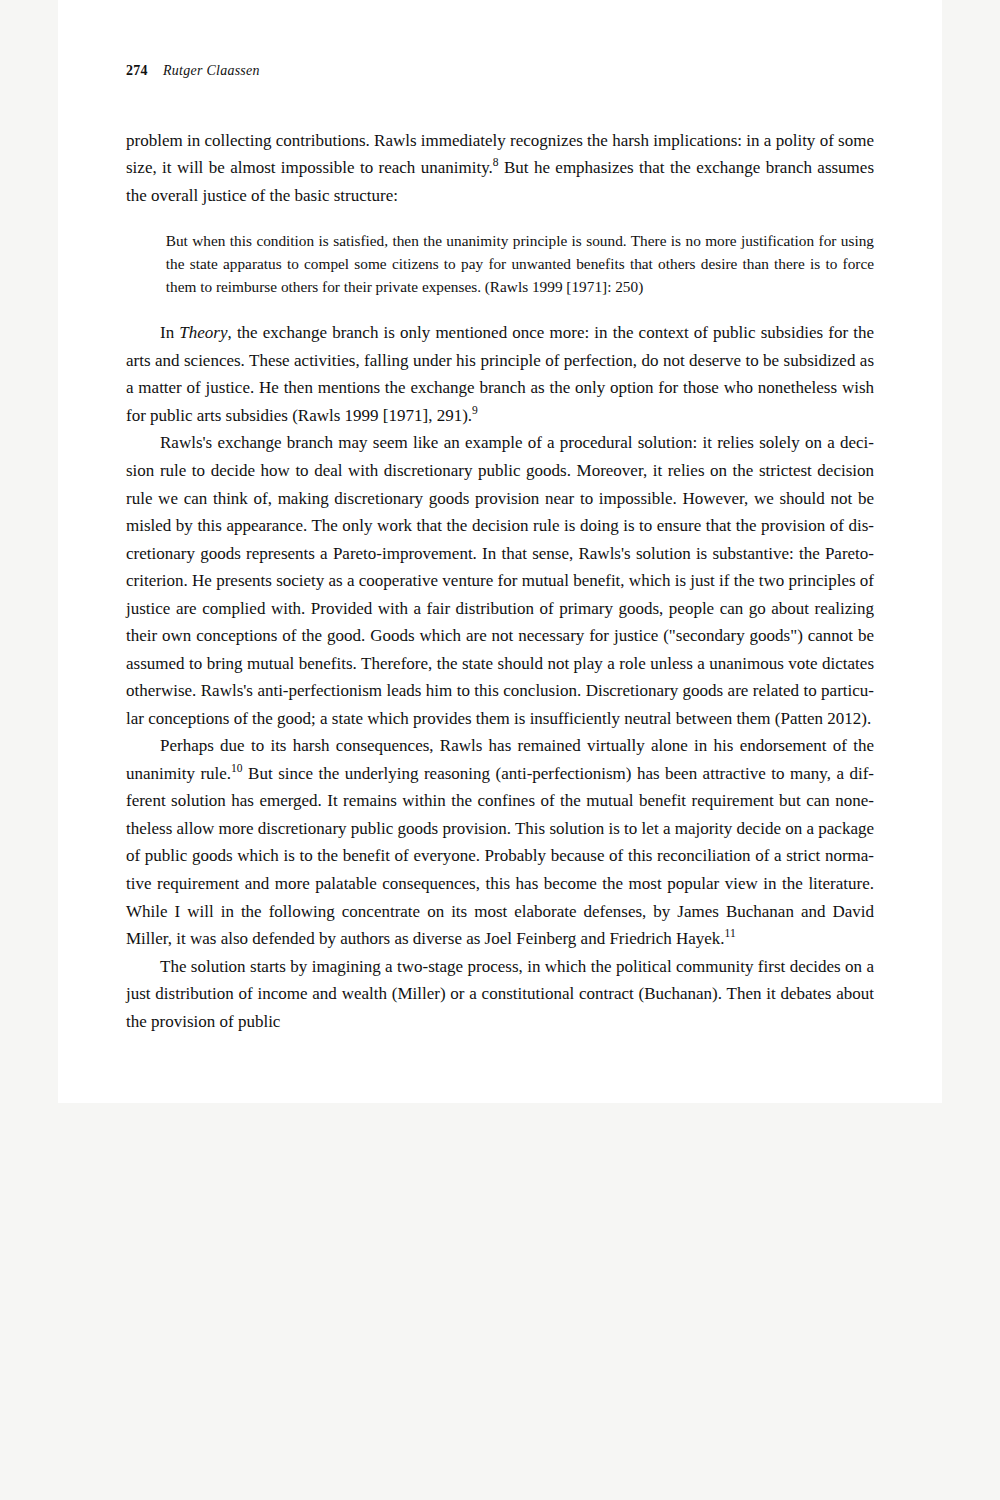274 Rutger Claassen
problem in collecting contributions. Rawls immediately recognizes the harsh implications: in a polity of some size, it will be almost impossible to reach unanimity.8 But he emphasizes that the exchange branch assumes the overall justice of the basic structure:
But when this condition is satisfied, then the unanimity principle is sound. There is no more justification for using the state apparatus to compel some citizens to pay for unwanted benefits that others desire than there is to force them to reimburse others for their private expenses. (Rawls 1999 [1971]: 250)
In Theory, the exchange branch is only mentioned once more: in the context of public subsidies for the arts and sciences. These activities, falling under his principle of perfection, do not deserve to be subsidized as a matter of justice. He then mentions the exchange branch as the only option for those who nonetheless wish for public arts subsidies (Rawls 1999 [1971], 291).9
Rawls's exchange branch may seem like an example of a procedural solution: it relies solely on a decision rule to decide how to deal with discretionary public goods. Moreover, it relies on the strictest decision rule we can think of, making discretionary goods provision near to impossible. However, we should not be misled by this appearance. The only work that the decision rule is doing is to ensure that the provision of discretionary goods represents a Pareto-improvement. In that sense, Rawls's solution is substantive: the Pareto-criterion. He presents society as a cooperative venture for mutual benefit, which is just if the two principles of justice are complied with. Provided with a fair distribution of primary goods, people can go about realizing their own conceptions of the good. Goods which are not necessary for justice ("secondary goods") cannot be assumed to bring mutual benefits. Therefore, the state should not play a role unless a unanimous vote dictates otherwise. Rawls's anti-perfectionism leads him to this conclusion. Discretionary goods are related to particular conceptions of the good; a state which provides them is insufficiently neutral between them (Patten 2012).
Perhaps due to its harsh consequences, Rawls has remained virtually alone in his endorsement of the unanimity rule.10 But since the underlying reasoning (anti-perfectionism) has been attractive to many, a different solution has emerged. It remains within the confines of the mutual benefit requirement but can nonetheless allow more discretionary public goods provision. This solution is to let a majority decide on a package of public goods which is to the benefit of everyone. Probably because of this reconciliation of a strict normative requirement and more palatable consequences, this has become the most popular view in the literature. While I will in the following concentrate on its most elaborate defenses, by James Buchanan and David Miller, it was also defended by authors as diverse as Joel Feinberg and Friedrich Hayek.11
The solution starts by imagining a two-stage process, in which the political community first decides on a just distribution of income and wealth (Miller) or a constitutional contract (Buchanan). Then it debates about the provision of public